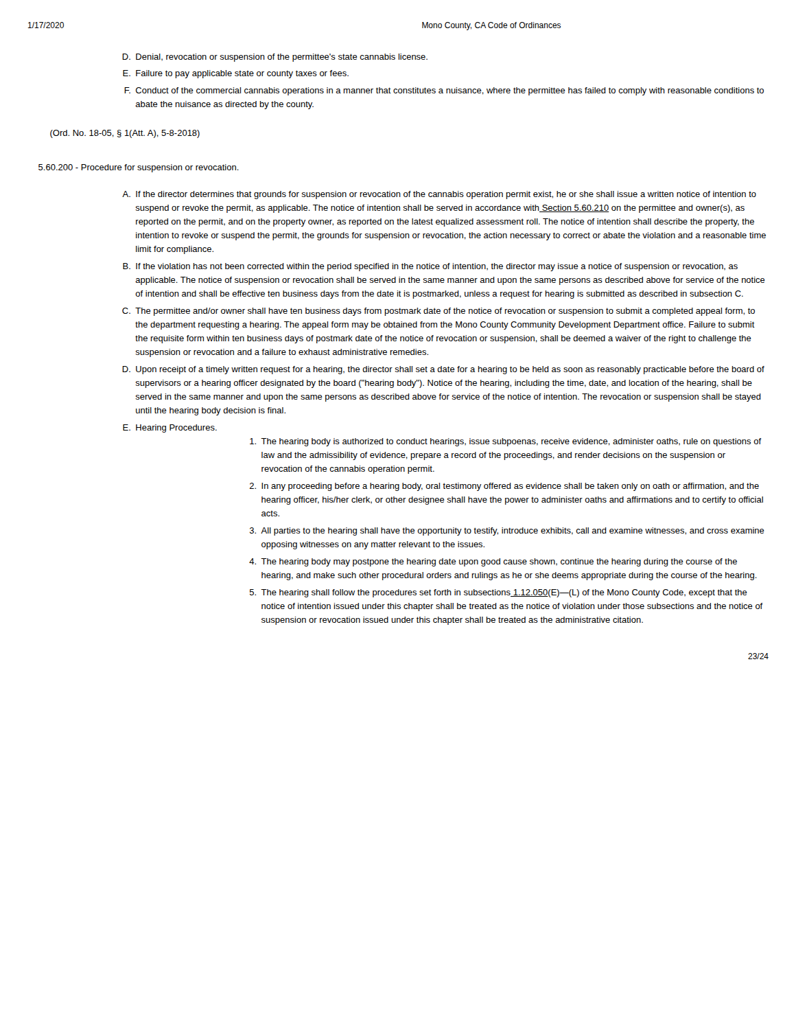1/17/2020 Mono County, CA Code of Ordinances
D. Denial, revocation or suspension of the permittee's state cannabis license.
E. Failure to pay applicable state or county taxes or fees.
F. Conduct of the commercial cannabis operations in a manner that constitutes a nuisance, where the permittee has failed to comply with reasonable conditions to abate the nuisance as directed by the county.
(Ord. No. 18-05, § 1(Att. A), 5-8-2018)
5.60.200 - Procedure for suspension or revocation.
A. If the director determines that grounds for suspension or revocation of the cannabis operation permit exist, he or she shall issue a written notice of intention to suspend or revoke the permit, as applicable. The notice of intention shall be served in accordance with Section 5.60.210 on the permittee and owner(s), as reported on the permit, and on the property owner, as reported on the latest equalized assessment roll. The notice of intention shall describe the property, the intention to revoke or suspend the permit, the grounds for suspension or revocation, the action necessary to correct or abate the violation and a reasonable time limit for compliance.
B. If the violation has not been corrected within the period specified in the notice of intention, the director may issue a notice of suspension or revocation, as applicable. The notice of suspension or revocation shall be served in the same manner and upon the same persons as described above for service of the notice of intention and shall be effective ten business days from the date it is postmarked, unless a request for hearing is submitted as described in subsection C.
C. The permittee and/or owner shall have ten business days from postmark date of the notice of revocation or suspension to submit a completed appeal form, to the department requesting a hearing. The appeal form may be obtained from the Mono County Community Development Department office. Failure to submit the requisite form within ten business days of postmark date of the notice of revocation or suspension, shall be deemed a waiver of the right to challenge the suspension or revocation and a failure to exhaust administrative remedies.
D. Upon receipt of a timely written request for a hearing, the director shall set a date for a hearing to be held as soon as reasonably practicable before the board of supervisors or a hearing officer designated by the board ("hearing body"). Notice of the hearing, including the time, date, and location of the hearing, shall be served in the same manner and upon the same persons as described above for service of the notice of intention. The revocation or suspension shall be stayed until the hearing body decision is final.
E. Hearing Procedures.
1. The hearing body is authorized to conduct hearings, issue subpoenas, receive evidence, administer oaths, rule on questions of law and the admissibility of evidence, prepare a record of the proceedings, and render decisions on the suspension or revocation of the cannabis operation permit.
2. In any proceeding before a hearing body, oral testimony offered as evidence shall be taken only on oath or affirmation, and the hearing officer, his/her clerk, or other designee shall have the power to administer oaths and affirmations and to certify to official acts.
3. All parties to the hearing shall have the opportunity to testify, introduce exhibits, call and examine witnesses, and cross examine opposing witnesses on any matter relevant to the issues.
4. The hearing body may postpone the hearing date upon good cause shown, continue the hearing during the course of the hearing, and make such other procedural orders and rulings as he or she deems appropriate during the course of the hearing.
5. The hearing shall follow the procedures set forth in subsections 1.12.050(E)—(L) of the Mono County Code, except that the notice of intention issued under this chapter shall be treated as the notice of violation under those subsections and the notice of suspension or revocation issued under this chapter shall be treated as the administrative citation.
23/24